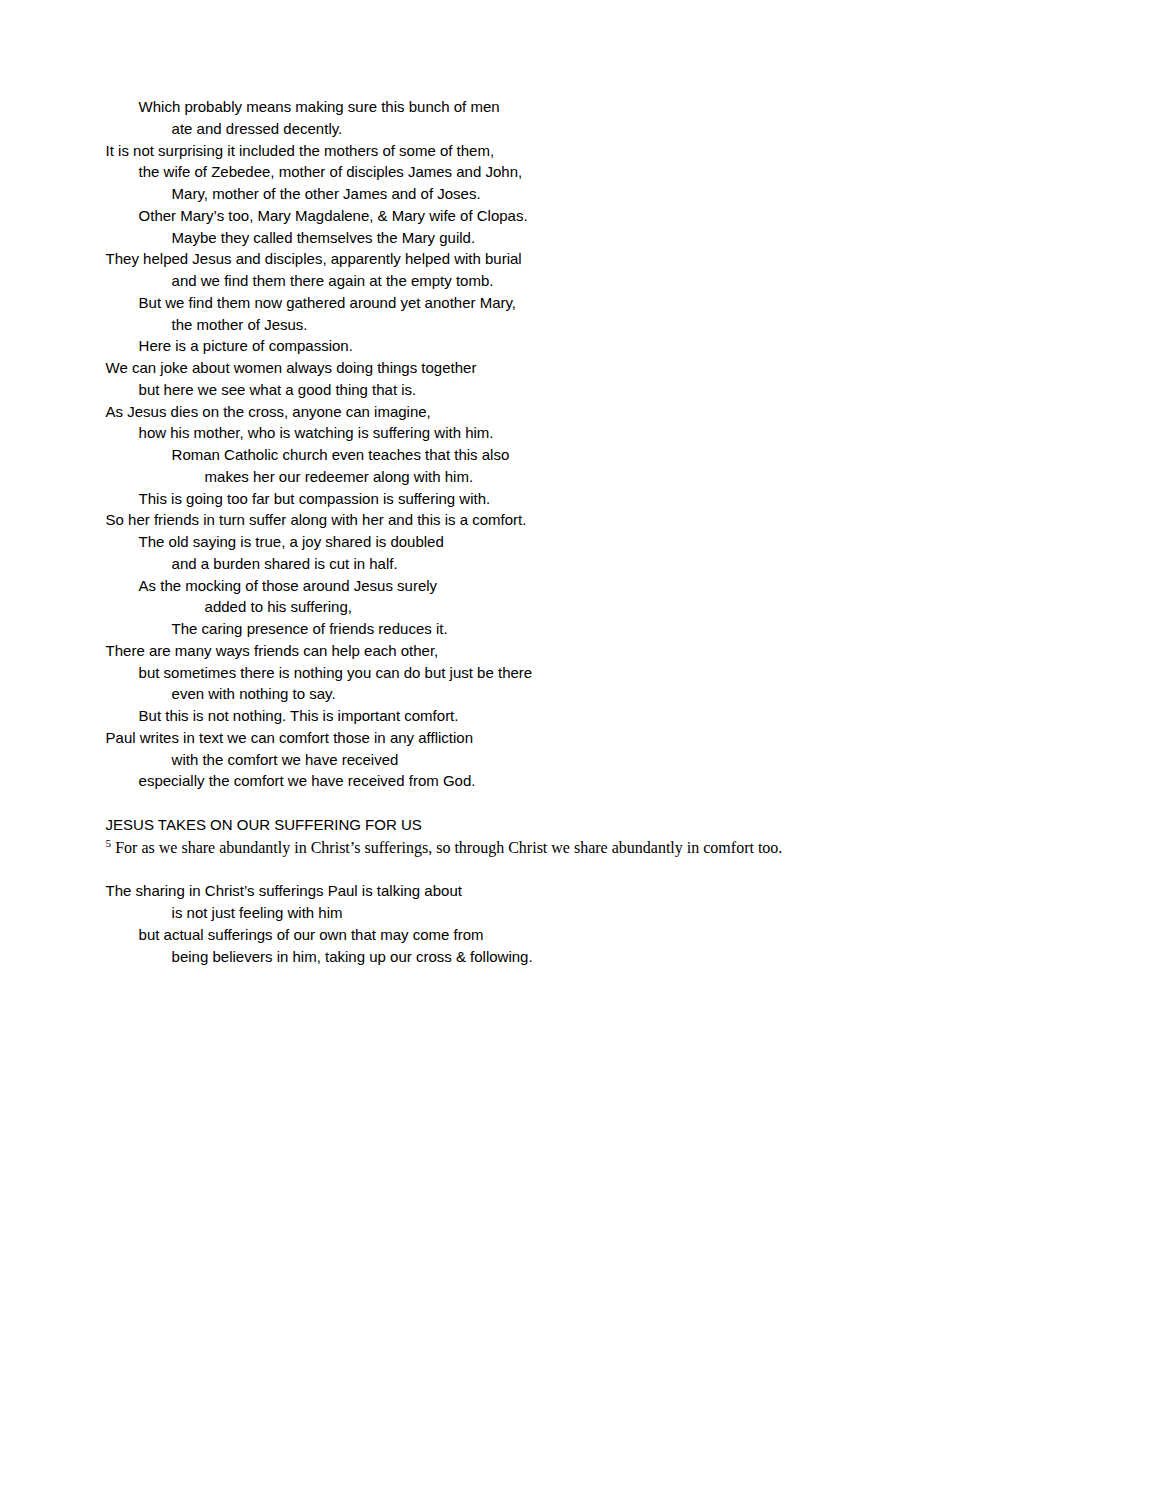Which probably means making sure this bunch of men
ate and dressed decently.
It is not surprising it included the mothers of some of them,
the wife of Zebedee, mother of disciples James and John,
Mary, mother of the other James and of Joses.
Other Mary’s too, Mary Magdalene, & Mary wife of Clopas.
Maybe they called themselves the Mary guild.
They helped Jesus and disciples, apparently helped with burial
and we find them there again at the empty tomb.
But we find them now gathered around yet another Mary,
the mother of Jesus.
Here is a picture of compassion.
We can joke about women always doing things together
but here we see what a good thing that is.
As Jesus dies on the cross, anyone can imagine,
how his mother, who is watching is suffering with him.
Roman Catholic church even teaches that this also
makes her our redeemer along with him.
This is going too far but compassion is suffering with.
So her friends in turn suffer along with her and this is a comfort.
The old saying is true, a joy shared is doubled
and a burden shared is cut in half.
As the mocking of those around Jesus surely
added to his suffering,
The caring presence of friends reduces it.
There are many ways friends can help each other,
but sometimes there is nothing you can do but just be there
even with nothing to say.
But this is not nothing. This is important comfort.
Paul writes in text we can comfort those in any affliction
with the comfort we have received
especially the comfort we have received from God.
JESUS TAKES ON OUR SUFFERING FOR US
5 For as we share abundantly in Christ’s sufferings, so through Christ we share abundantly in comfort too.
The sharing in Christ’s sufferings Paul is talking about
is not just feeling with him
but actual sufferings of our own that may come from
being believers in him, taking up our cross & following.